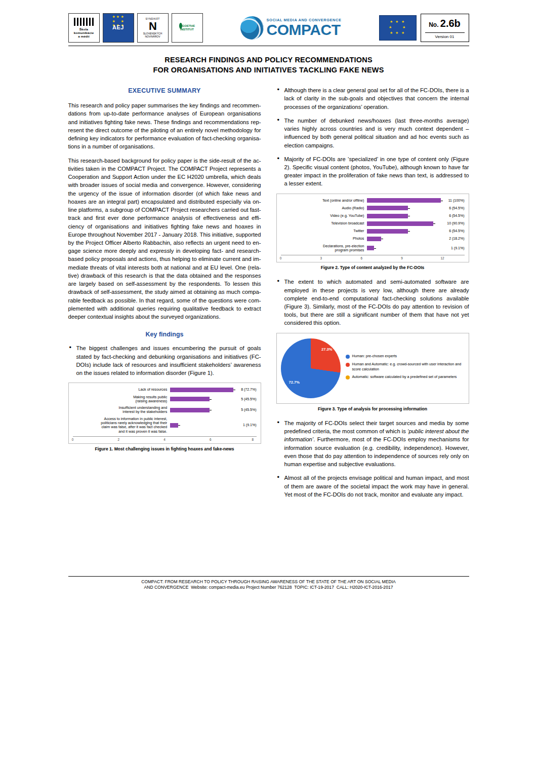Škola
komunikácie
a médií
★ ★ ★
★ ★
★ ★ ★ AEJ
SYNDIKÁT N SLOVENSKÝCH
NOVINÁROV
GOETHE
INSTITUT
SOCIAL MEDIA AND CONVERGENCE COMPACT
★ ★ ★
★ ★
★ ★ ★
No. 2.6b
Version 01
Research findings and policy recommendations
for organisations and initiatives tackling fake news
Executive summary
This research and policy paper summarises the key findings and recommendations from up-to-date performance analyses of European organisations and initiatives fighting fake news. These findings and recommendations represent the direct outcome of the piloting of an entirely novel methodology for defining key indicators for performance evaluation of fact-checking organisations in a number of organisations.
This research-based background for policy paper is the side-result of the activities taken in the COMPACT Project. The COMPACT Project represents a Cooperation and Support Action under the EC H2020 umbrella, which deals with broader issues of social media and convergence. However, considering the urgency of the issue of information disorder (of which fake news and hoaxes are an integral part) encapsulated and distributed especially via online platforms, a subgroup of COMPACT Project researchers carried out fast-track and first ever done performance analysis of effectiveness and efficiency of organisations and initiatives fighting fake news and hoaxes in Europe throughout November 2017 - January 2018. This initiative, supported by the Project Officer Alberto Rabbachin, also reflects an urgent need to engage science more deeply and expressly in developing fact- and research-based policy proposals and actions, thus helping to eliminate current and immediate threats of vital interests both at national and at EU level. One (relative) drawback of this research is that the data obtained and the responses are largely based on self-assessment by the respondents. To lessen this drawback of self-assessment, the study aimed at obtaining as much comparable feedback as possible. In that regard, some of the questions were complemented with additional queries requiring qualitative feedback to extract deeper contextual insights about the surveyed organizations.
Key findings
The biggest challenges and issues encumbering the pursuit of goals stated by fact-checking and debunking organisations and initiatives (FC-DOIs) include lack of resources and insufficient stakeholders’ awareness on the issues related to information disorder (Figure 1).
Lack of resources
8 (72.7%)
Making results public
(raising awareness)
5 (45.5%)
Insufficient understanding and
interest by the stakeholders
5 (45.5%)
Access to information in public interest,
politicians rarely acknowledging that their
claim was false, after it was fact checked
and it was proven it was false.
1 (9.1%)
0 2 4 6 8
Figure 1. Most challenging issues in fighting hoaxes and fake-news
Although there is a clear general goal set for all of the FC-DOIs, there is a lack of clarity in the sub-goals and objectives that concern the internal processes of the organizations’ operation.
The number of debunked news/hoaxes (last three-months average) varies highly across countries and is very much context dependent – influenced by both general political situation and ad hoc events such as election campaigns.
Majority of FC-DOIs are ‘specialized’ in one type of content only (Figure 2). Specific visual content (photos, YouTube), although known to have far greater impact in the proliferation of fake news than text, is addressed to a lesser extent.
Text (online and/or offline)
11 (100%)
Audio (Radio)
6 (54.5%)
Video (e.g. YouTube)
6 (54.5%)
Television broadcast
10 (90.9%)
Twitter
6 (54.5%)
Photos
2 (18.2%)
Declarations, pre-election
program promises
1 (9.1%)
0 3 6 9 12
Figure 2. Type of content analyzed by the FC-DOIs
The extent to which automated and semi-automated software are employed in these projects is very low, although there are already complete end-to-end computational fact-checking solutions available (Figure 3). Similarly, most of the FC-DOIs do pay attention to revision of tools, but there are still a significant number of them that have not yet considered this option.
27.3% 72.7%
Human: pre-chosen experts
Human and Automatic: e.g. crowd-sourced with user interaction and score calculation
Automatic: software calculated by a predefined set of parameters
Figure 3. Type of analysis for processing information
The majority of FC-DOIs select their target sources and media by some predefined criteria, the most common of which is ‘public interest about the information’. Furthermore, most of the FC-DOIs employ mechanisms for information source evaluation (e.g. credibility, independence). However, even those that do pay attention to independence of sources rely only on human expertise and subjective evaluations.
Almost all of the projects envisage political and human impact, and most of them are aware of the societal impact the work may have in general. Yet most of the FC-DOIs do not track, monitor and evaluate any impact.
COMPACT: FROM RESEARCH TO POLICY THROUGH RAISING AWARENESS OF THE STATE OF THE ART ON SOCIAL MEDIA
AND CONVERGENCE Website: compact-media.eu Project Number 762128 TOPIC: ICT-19-2017 CALL: H2020-ICT-2016-2017